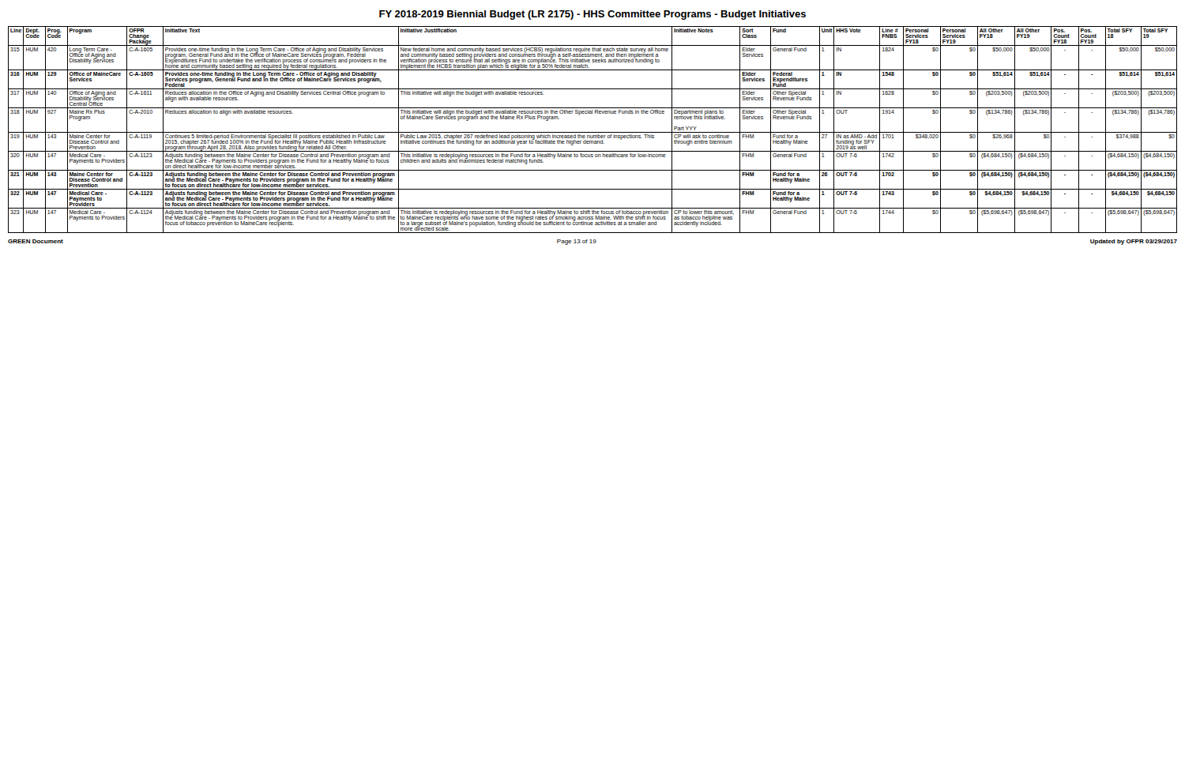FY 2018-2019 Biennial Budget (LR 2175) - HHS Committee Programs - Budget Initiatives
| Line | Dept. Code | Prog. Code | Program | OFPR Change Package | Initiative Text | Initiative Justification | Initiative Notes | Sort Class | Fund | Unit | HHS Vote | Line # FNBS | Personal Services FY18 | Personal Services FY19 | All Other FY18 | All Other FY19 | Pos. Count FY18 | Pos. Count FY19 | Total SFY 18 | Total SFY 19 |
| --- | --- | --- | --- | --- | --- | --- | --- | --- | --- | --- | --- | --- | --- | --- | --- | --- | --- | --- | --- | --- |
| 315 | HUM | 420 | Long Term Care - Office of Aging and Disability Services | C-A-1605 | Provides one-time funding in the Long Term Care - Office of Aging and Disability Services program, General Fund and in the Office of MaineCare Services program, Federal Expenditures Fund to undertake the verification process of consumers and providers in the home and community based setting as required by federal regulations. | New federal home and community based services (HCBS) regulations require that each state survey all home and community based setting providers and consumers through a self-assessment, and then implement a verification process to ensure that all settings are in compliance. This initiative seeks authorized funding to implement the HCBS transition plan which is eligible for a 50% federal match. | | Elder Services | General Fund | 1 | IN | 1824 | $0 | $0 | $50,000 | $50,000 | - | - | $50,000 | $50,000 |
| 316 | HUM | 129 | Office of MaineCare Services | C-A-1605 | Provides one-time funding in the Long Term Care - Office of Aging and Disability Services program, General Fund and in the Office of MaineCare Services program, Federal | | | Elder Services | Federal Expenditures Fund | 1 | IN | 1548 | $0 | $0 | $51,614 | $51,614 | - | - | $51,614 | $51,614 |
| 317 | HUM | 140 | Office of Aging and Disability Services Central Office | C-A-1611 | Reduces allocation in the Office of Aging and Disability Services Central Office program to align with available resources. | This initiative will align the budget with available resources. | | Elder Services | Other Special Revenue Funds | 1 | IN | 1628 | $0 | $0 | ($203,500) | ($203,500) | - | - | ($203,500) | ($203,500) |
| 318 | HUM | 927 | Maine Rx Plus Program | C-A-2010 | Reduces allocation to align with available resources. | This initiative will align the budget with available resources in the Other Special Revenue Funds in the Office of MaineCare Services program and the Maine Rx Plus Program. | Department plans to remove this initiative. Part YYY | Elder Services | Other Special Revenue Funds | 1 | OUT | 1914 | $0 | $0 | ($134,786) | ($134,786) | - | - | ($134,786) | ($134,786) |
| 319 | HUM | 143 | Maine Center for Disease Control and Prevention | C-A-1119 | Continues 5 limited-period Environmental Specialist III positions established in Public Law 2015, chapter 267 funded 100% in the Fund for Healthy Maine Public Health Infrastructure program through April 28, 2018. Also provides funding for related All Other. | Public Law 2015, chapter 267 redefined lead poisoning which increased the number of inspections. This initiative continues the funding for an additional year to facilitate the higher demand. | CP will ask to continue through entire biennium | FHM | Fund for a Healthy Maine | 27 | IN as AMD - Add funding for SFY 2019 as well | 1701 | $348,020 | $0 | $26,968 | $0 | - | - | $374,988 | $0 |
| 320 | HUM | 147 | Medical Care - Payments to Providers | C-A-1123 | Adjusts funding between the Maine Center for Disease Control and Prevention program and the Medical Care - Payments to Providers program in the Fund for a Healthy Maine to focus on direct healthcare for low-income member services. | This initiative is redeploying resources in the Fund for a Healthy Maine to focus on healthcare for low-income children and adults and maximizes federal matching funds. | | FHM | General Fund | 1 | OUT 7-6 | 1742 | $0 | $0 | ($4,684,150) | ($4,684,150) | - | - | ($4,684,150) | ($4,684,150) |
| 321 | HUM | 143 | Maine Center for Disease Control and Prevention | C-A-1123 | Adjusts funding between the Maine Center for Disease Control and Prevention program and the Medical Care - Payments to Providers program in the Fund for a Healthy Maine to focus on direct healthcare for low-income member services. | | | FHM | Fund for a Healthy Maine | 26 | OUT 7-6 | 1702 | $0 | $0 | ($4,684,150) | ($4,684,150) | - | - | ($4,684,150) | ($4,684,150) |
| 322 | HUM | 147 | Medical Care - Payments to Providers | C-A-1123 | Adjusts funding between the Maine Center for Disease Control and Prevention program and the Medical Care - Payments to Providers program in the Fund for a Healthy Maine to focus on direct healthcare for low-income member services. | | | FHM | Fund for a Healthy Maine | 1 | OUT 7-6 | 1743 | $0 | $0 | $4,684,150 | $4,684,150 | - | - | $4,684,150 | $4,684,150 |
| 323 | HUM | 147 | Medical Care - Payments to Providers | C-A-1124 | Adjusts funding between the Maine Center for Disease Control and Prevention program and the Medical Care - Payments to Providers program in the Fund for a Healthy Maine to shift the focus of tobacco prevention to MaineCare recipients. | This initiative is redeploying resources in the Fund for a Healthy Maine to shift the focus of tobacco prevention to MaineCare recipients who have some of the highest rates of smoking across Maine. With the shift in focus to a large subset of Maine's population, funding should be sufficient to continue activities at a smaller and more directed scale. | CP to lower this amount, as tobacco helpline was accidently included. | FHM | General Fund | 1 | OUT 7-6 | 1744 | $0 | $0 | ($5,698,647) | ($5,698,647) | - | - | ($5,698,647) | ($5,698,647) |
GREEN Document
Page 13 of 19
Updated by OFPR 03/29/2017